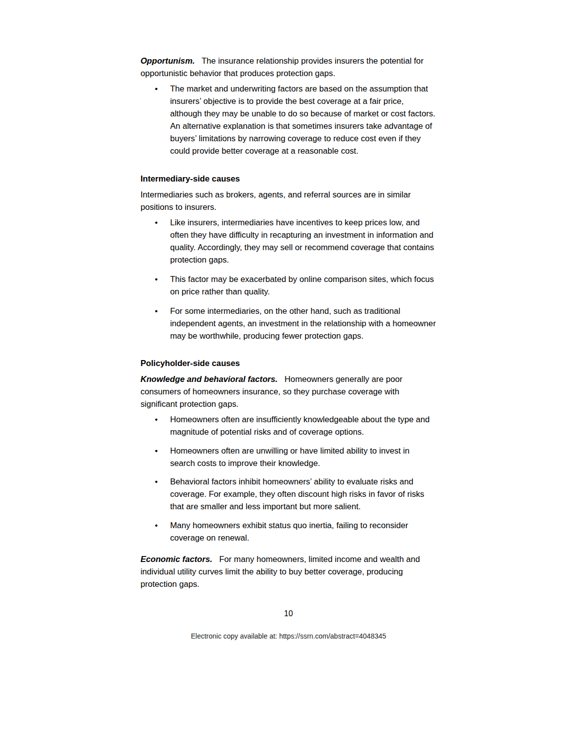Opportunism. The insurance relationship provides insurers the potential for opportunistic behavior that produces protection gaps.
The market and underwriting factors are based on the assumption that insurers’ objective is to provide the best coverage at a fair price, although they may be unable to do so because of market or cost factors. An alternative explanation is that sometimes insurers take advantage of buyers’ limitations by narrowing coverage to reduce cost even if they could provide better coverage at a reasonable cost.
Intermediary-side causes
Intermediaries such as brokers, agents, and referral sources are in similar positions to insurers.
Like insurers, intermediaries have incentives to keep prices low, and often they have difficulty in recapturing an investment in information and quality. Accordingly, they may sell or recommend coverage that contains protection gaps.
This factor may be exacerbated by online comparison sites, which focus on price rather than quality.
For some intermediaries, on the other hand, such as traditional independent agents, an investment in the relationship with a homeowner may be worthwhile, producing fewer protection gaps.
Policyholder-side causes
Knowledge and behavioral factors. Homeowners generally are poor consumers of homeowners insurance, so they purchase coverage with significant protection gaps.
Homeowners often are insufficiently knowledgeable about the type and magnitude of potential risks and of coverage options.
Homeowners often are unwilling or have limited ability to invest in search costs to improve their knowledge.
Behavioral factors inhibit homeowners’ ability to evaluate risks and coverage. For example, they often discount high risks in favor of risks that are smaller and less important but more salient.
Many homeowners exhibit status quo inertia, failing to reconsider coverage on renewal.
Economic factors. For many homeowners, limited income and wealth and individual utility curves limit the ability to buy better coverage, producing protection gaps.
10
Electronic copy available at: https://ssrn.com/abstract=4048345